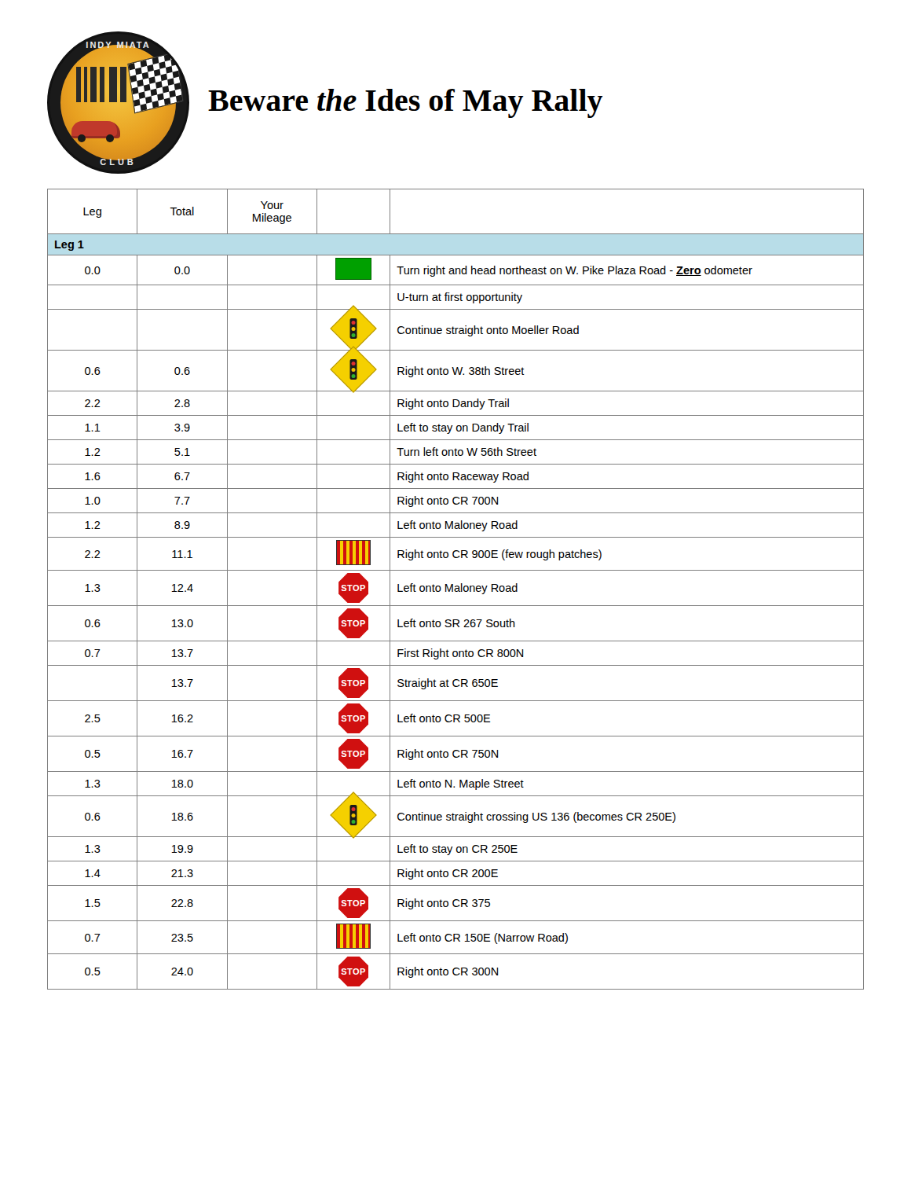INDY MIATA
CLUB
Beware the Ides of May Rally
| Leg | Total | Your Mileage | | |
| --- | --- | --- | --- | --- |
| Leg 1 |
| 0.0 | 0.0 | | | Turn right and head northeast on W. Pike Plaza Road - Zero odometer |
| | | | | U-turn at first opportunity |
| | | | | Continue straight onto Moeller Road |
| 0.6 | 0.6 | | | Right onto W. 38th Street |
| 2.2 | 2.8 | | | Right onto Dandy Trail |
| 1.1 | 3.9 | | | Left to stay on Dandy Trail |
| 1.2 | 5.1 | | | Turn left onto W 56th Street |
| 1.6 | 6.7 | | | Right onto Raceway Road |
| 1.0 | 7.7 | | | Right onto CR 700N |
| 1.2 | 8.9 | | | Left onto Maloney Road |
| 2.2 | 11.1 | | | Right onto CR 900E (few rough patches) |
| 1.3 | 12.4 | | STOP | Left onto Maloney Road |
| 0.6 | 13.0 | | STOP | Left onto SR 267 South |
| 0.7 | 13.7 | | | First Right onto CR 800N |
| | 13.7 | | STOP | Straight at CR 650E |
| 2.5 | 16.2 | | STOP | Left onto CR 500E |
| 0.5 | 16.7 | | STOP | Right onto CR 750N |
| 1.3 | 18.0 | | | Left onto N. Maple Street |
| 0.6 | 18.6 | | | Continue straight crossing US 136 (becomes CR 250E) |
| 1.3 | 19.9 | | | Left to stay on CR 250E |
| 1.4 | 21.3 | | | Right onto CR 200E |
| 1.5 | 22.8 | | STOP | Right onto CR 375 |
| 0.7 | 23.5 | | | Left onto CR 150E (Narrow Road) |
| 0.5 | 24.0 | | STOP | Right onto CR 300N |